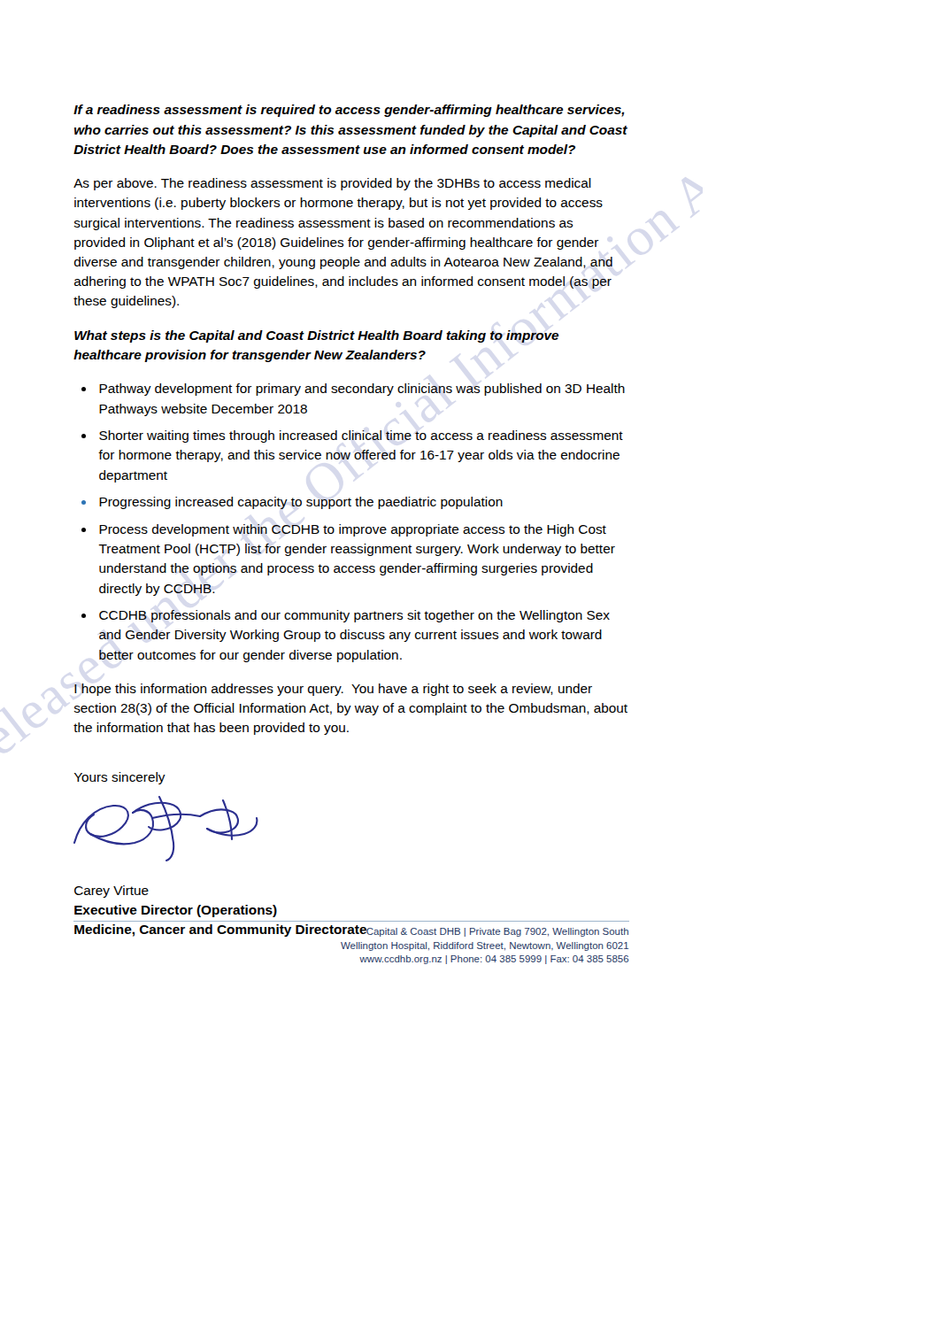Released under the Official Information Act
If a readiness assessment is required to access gender-affirming healthcare services, who carries out this assessment? Is this assessment funded by the Capital and Coast District Health Board? Does the assessment use an informed consent model?
As per above. The readiness assessment is provided by the 3DHBs to access medical interventions (i.e. puberty blockers or hormone therapy, but is not yet provided to access surgical interventions. The readiness assessment is based on recommendations as provided in Oliphant et al’s (2018) Guidelines for gender-affirming healthcare for gender diverse and transgender children, young people and adults in Aotearoa New Zealand, and adhering to the WPATH Soc7 guidelines, and includes an informed consent model (as per these guidelines).
What steps is the Capital and Coast District Health Board taking to improve healthcare provision for transgender New Zealanders?
Pathway development for primary and secondary clinicians was published on 3D Health Pathways website December 2018
Shorter waiting times through increased clinical time to access a readiness assessment for hormone therapy, and this service now offered for 16-17 year olds via the endocrine department
Progressing increased capacity to support the paediatric population
Process development within CCDHB to improve appropriate access to the High Cost Treatment Pool (HCTP) list for gender reassignment surgery. Work underway to better understand the options and process to access gender-affirming surgeries provided directly by CCDHB.
CCDHB professionals and our community partners sit together on the Wellington Sex and Gender Diversity Working Group to discuss any current issues and work toward better outcomes for our gender diverse population.
I hope this information addresses your query. You have a right to seek a review, under section 28(3) of the Official Information Act, by way of a complaint to the Ombudsman, about the information that has been provided to you.
Yours sincerely
Carey Virtue
Executive Director (Operations)
Medicine, Cancer and Community Directorate
Capital & Coast DHB | Private Bag 7902, Wellington South
Wellington Hospital, Riddiford Street, Newtown, Wellington 6021
www.ccdhb.org.nz | Phone: 04 385 5999 | Fax: 04 385 5856